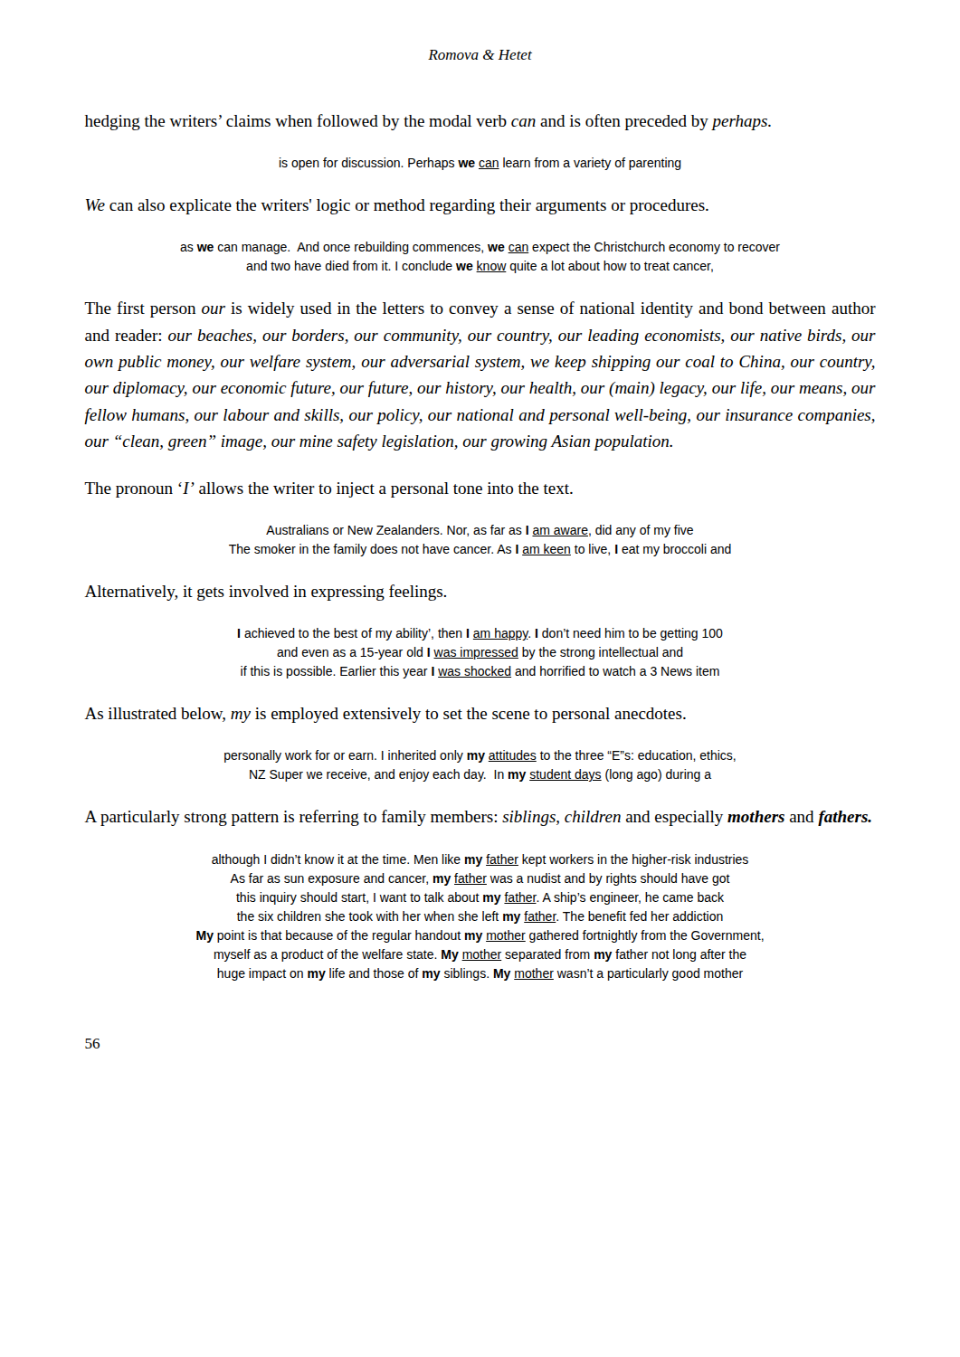Romova & Hetet
hedging the writers’ claims when followed by the modal verb can and is often preceded by perhaps.
is open for discussion. Perhaps we can learn from a variety of parenting
We can also explicate the writers' logic or method regarding their arguments or procedures.
as we can manage. And once rebuilding commences, we can expect the Christchurch economy to recover
and two have died from it. I conclude we know quite a lot about how to treat cancer,
The first person our is widely used in the letters to convey a sense of national identity and bond between author and reader: our beaches, our borders, our community, our country, our leading economists, our native birds, our own public money, our welfare system, our adversarial system, we keep shipping our coal to China, our country, our diplomacy, our economic future, our future, our history, our health, our (main) legacy, our life, our means, our fellow humans, our labour and skills, our policy, our national and personal well-being, our insurance companies, our “clean, green” image, our mine safety legislation, our growing Asian population.
The pronoun ‘I’ allows the writer to inject a personal tone into the text.
Australians or New Zealanders. Nor, as far as I am aware, did any of my five
The smoker in the family does not have cancer. As I am keen to live, I eat my broccoli and
Alternatively, it gets involved in expressing feelings.
I achieved to the best of my ability’, then I am happy. I don’t need him to be getting 100
and even as a 15-year old I was impressed by the strong intellectual and
if this is possible. Earlier this year I was shocked and horrified to watch a 3 News item
As illustrated below, my is employed extensively to set the scene to personal anecdotes.
personally work for or earn. I inherited only my attitudes to the three “E”s: education, ethics,
NZ Super we receive, and enjoy each day. In my student days (long ago) during a
A particularly strong pattern is referring to family members: siblings, children and especially mothers and fathers.
although I didn’t know it at the time. Men like my father kept workers in the higher-risk industries
As far as sun exposure and cancer, my father was a nudist and by rights should have got
this inquiry should start, I want to talk about my father. A ship’s engineer, he came back
the six children she took with her when she left my father. The benefit fed her addiction
My point is that because of the regular handout my mother gathered fortnightly from the Government,
myself as a product of the welfare state. My mother separated from my father not long after the
huge impact on my life and those of my siblings. My mother wasn’t a particularly good mother
56